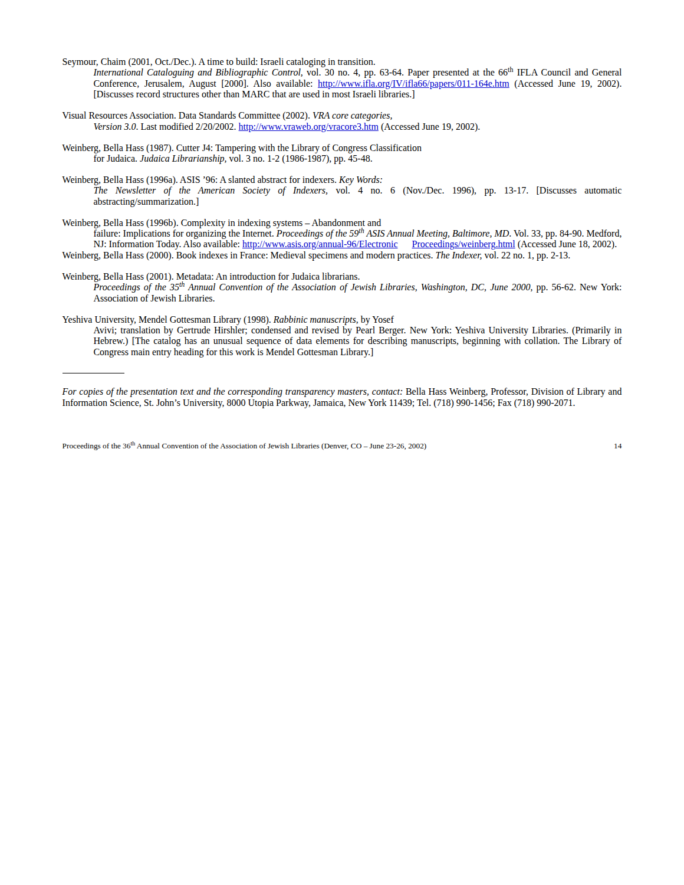Seymour, Chaim (2001, Oct./Dec.). A time to build: Israeli cataloging in transition.
International Cataloguing and Bibliographic Control, vol. 30 no. 4, pp. 63-64. Paper presented at the 66th IFLA Council and General Conference, Jerusalem, August [2000]. Also available: http://www.ifla.org/IV/ifla66/papers/011-164e.htm (Accessed June 19, 2002). [Discusses record structures other than MARC that are used in most Israeli libraries.]
Visual Resources Association. Data Standards Committee (2002). VRA core categories,
Version 3.0. Last modified 2/20/2002. http://www.vraweb.org/vracore3.htm (Accessed June 19, 2002).
Weinberg, Bella Hass (1987). Cutter J4: Tampering with the Library of Congress Classification
for Judaica. Judaica Librarianship, vol. 3 no. 1-2 (1986-1987), pp. 45-48.
Weinberg, Bella Hass (1996a). ASIS ’96: A slanted abstract for indexers. Key Words:
The Newsletter of the American Society of Indexers, vol. 4 no. 6 (Nov./Dec. 1996), pp. 13-17. [Discusses automatic abstracting/summarization.]
Weinberg, Bella Hass (1996b). Complexity in indexing systems – Abandonment and
failure: Implications for organizing the Internet. Proceedings of the 59th ASIS Annual Meeting, Baltimore, MD. Vol. 33, pp. 84-90. Medford, NJ: Information Today. Also available: http://www.asis.org/annual-96/Electronic Proceedings/weinberg.html (Accessed June 18, 2002).
Weinberg, Bella Hass (2000). Book indexes in France: Medieval specimens and modern practices. The Indexer, vol. 22 no. 1, pp. 2-13.
Weinberg, Bella Hass (2001). Metadata: An introduction for Judaica librarians.
Proceedings of the 35th Annual Convention of the Association of Jewish Libraries, Washington, DC, June 2000, pp. 56-62. New York: Association of Jewish Libraries.
Yeshiva University, Mendel Gottesman Library (1998). Rabbinic manuscripts, by Yosef
Avivi; translation by Gertrude Hirshler; condensed and revised by Pearl Berger. New York: Yeshiva University Libraries. (Primarily in Hebrew.) [The catalog has an unusual sequence of data elements for describing manuscripts, beginning with collation. The Library of Congress main entry heading for this work is Mendel Gottesman Library.]
For copies of the presentation text and the corresponding transparency masters, contact: Bella Hass Weinberg, Professor, Division of Library and Information Science, St. John’s University, 8000 Utopia Parkway, Jamaica, New York 11439; Tel. (718) 990-1456; Fax (718) 990-2071.
Proceedings of the 36th Annual Convention of the Association of Jewish Libraries (Denver, CO – June 23-26, 2002) 14